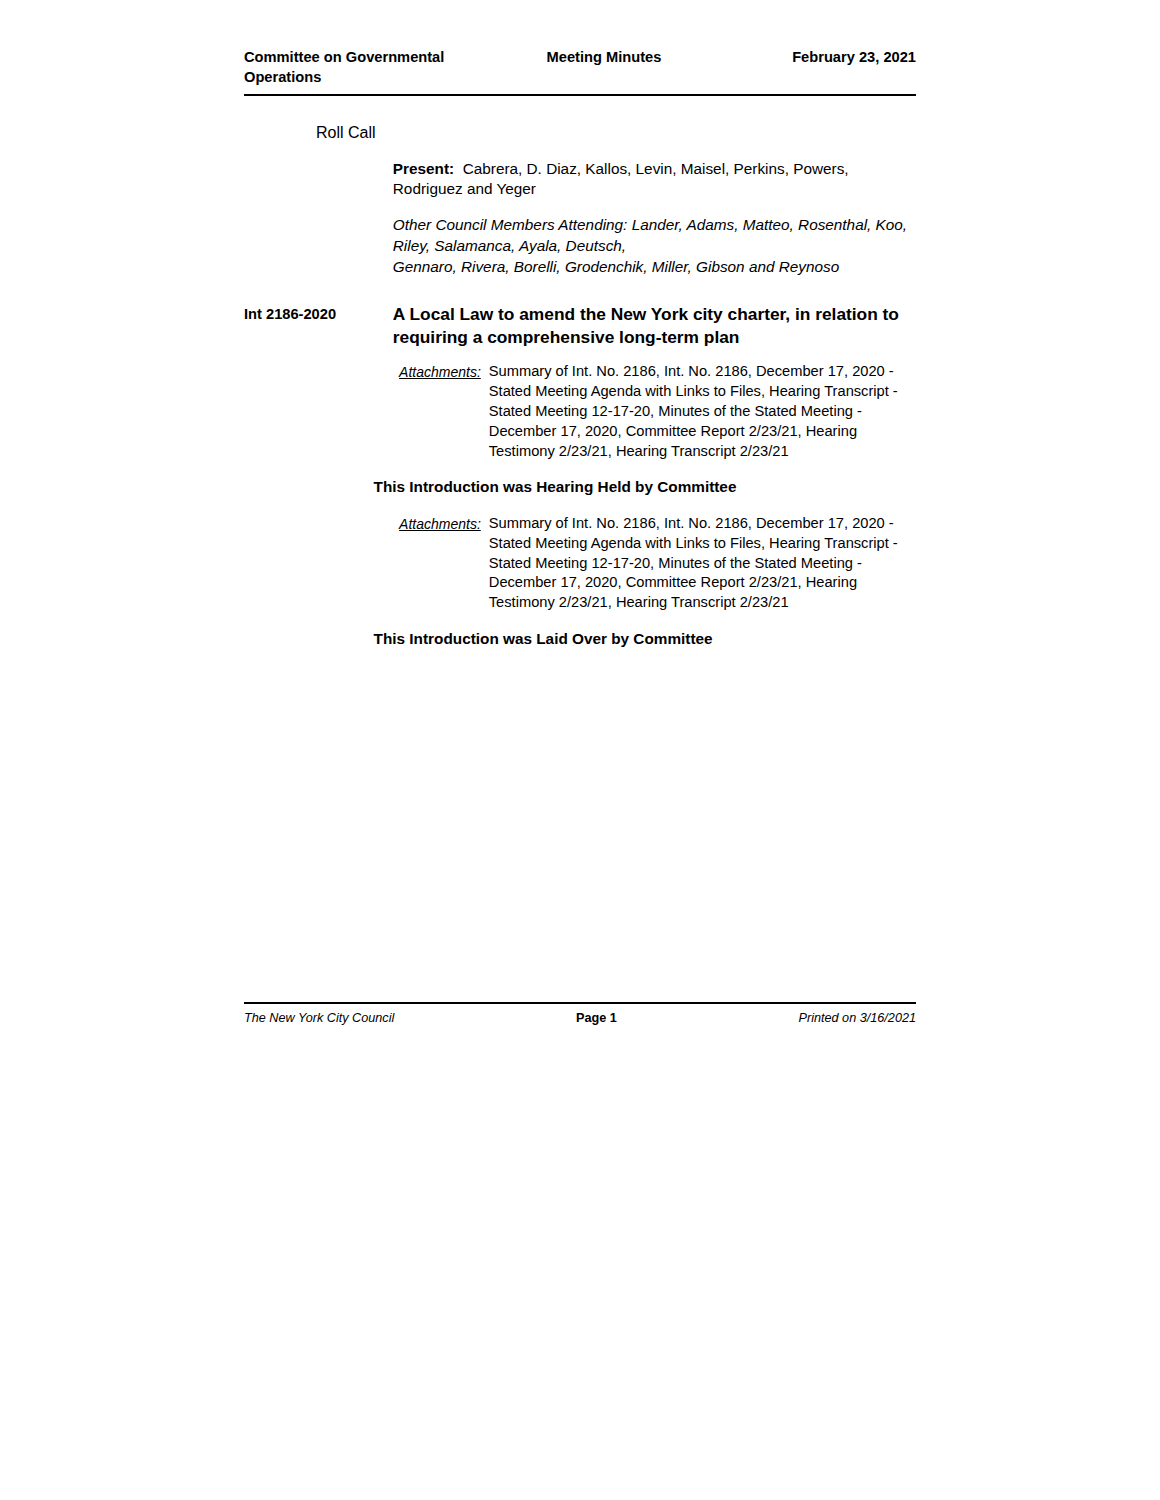Committee on Governmental Operations
Meeting Minutes
February 23, 2021
Roll Call
Present: Cabrera, D. Diaz, Kallos, Levin, Maisel, Perkins, Powers, Rodriguez and Yeger
Other Council Members Attending: Lander, Adams, Matteo, Rosenthal, Koo, Riley, Salamanca, Ayala, Deutsch,
Gennaro, Rivera, Borelli, Grodenchik, Miller, Gibson and Reynoso
Int 2186-2020
A Local Law to amend the New York city charter, in relation to requiring a comprehensive long-term plan
Attachments:
Summary of Int. No. 2186, Int. No. 2186, December 17, 2020 - Stated Meeting Agenda with Links to Files, Hearing Transcript - Stated Meeting 12-17-20, Minutes of the Stated Meeting - December 17, 2020, Committee Report 2/23/21, Hearing Testimony 2/23/21, Hearing Transcript 2/23/21
This Introduction was Hearing Held by Committee
Attachments:
Summary of Int. No. 2186, Int. No. 2186, December 17, 2020 - Stated Meeting Agenda with Links to Files, Hearing Transcript - Stated Meeting 12-17-20, Minutes of the Stated Meeting - December 17, 2020, Committee Report 2/23/21, Hearing Testimony 2/23/21, Hearing Transcript 2/23/21
This Introduction was Laid Over by Committee
The New York City Council
Page 1
Printed on 3/16/2021